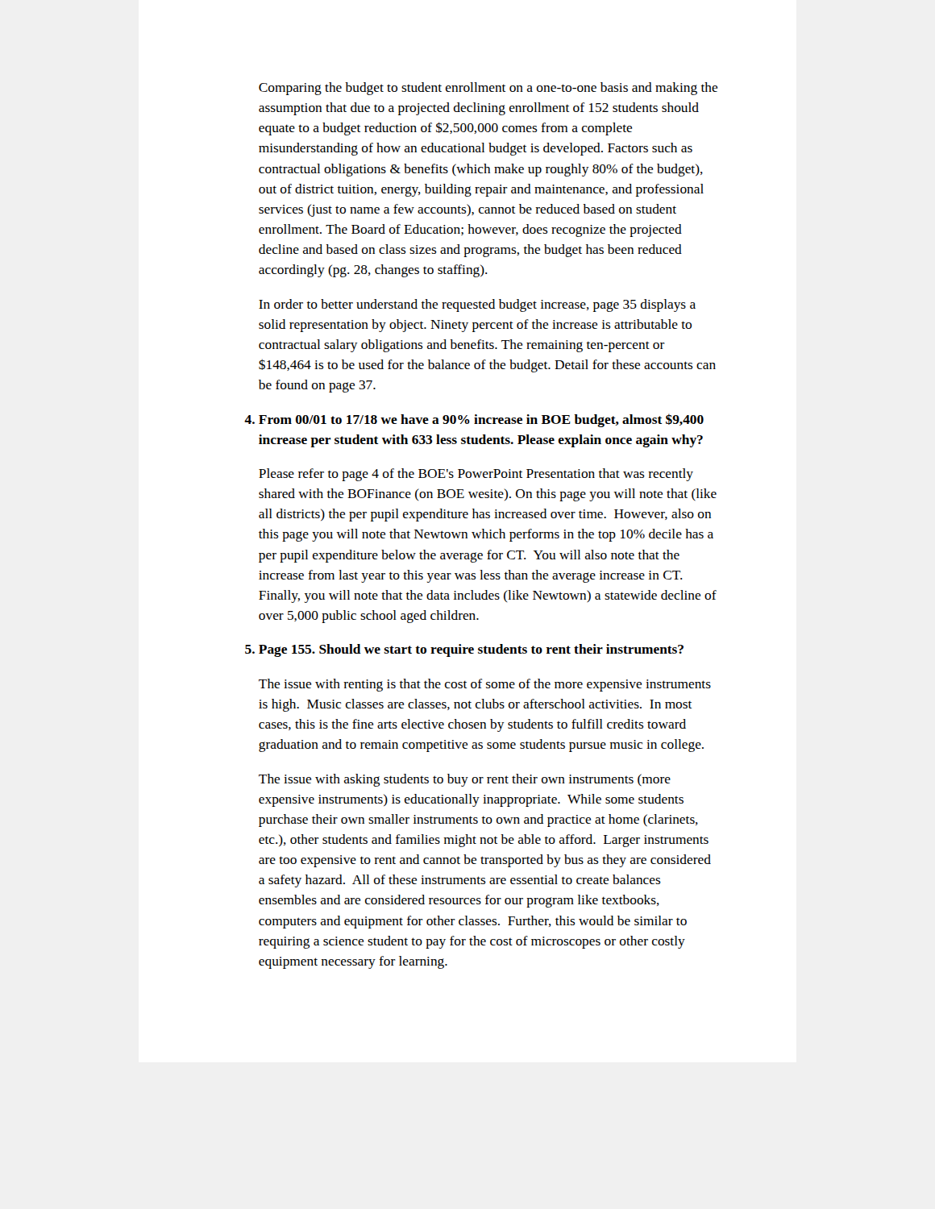Comparing the budget to student enrollment on a one-to-one basis and making the assumption that due to a projected declining enrollment of 152 students should equate to a budget reduction of $2,500,000 comes from a complete misunderstanding of how an educational budget is developed. Factors such as contractual obligations & benefits (which make up roughly 80% of the budget), out of district tuition, energy, building repair and maintenance, and professional services (just to name a few accounts), cannot be reduced based on student enrollment. The Board of Education; however, does recognize the projected decline and based on class sizes and programs, the budget has been reduced accordingly (pg. 28, changes to staffing).
In order to better understand the requested budget increase, page 35 displays a solid representation by object. Ninety percent of the increase is attributable to contractual salary obligations and benefits. The remaining ten-percent or $148,464 is to be used for the balance of the budget. Detail for these accounts can be found on page 37.
From 00/01 to 17/18 we have a 90% increase in BOE budget, almost $9,400 increase per student with 633 less students. Please explain once again why?
Please refer to page 4 of the BOE's PowerPoint Presentation that was recently shared with the BOFinance (on BOE wesite). On this page you will note that (like all districts) the per pupil expenditure has increased over time. However, also on this page you will note that Newtown which performs in the top 10% decile has a per pupil expenditure below the average for CT. You will also note that the increase from last year to this year was less than the average increase in CT. Finally, you will note that the data includes (like Newtown) a statewide decline of over 5,000 public school aged children.
Page 155. Should we start to require students to rent their instruments?
The issue with renting is that the cost of some of the more expensive instruments is high. Music classes are classes, not clubs or afterschool activities. In most cases, this is the fine arts elective chosen by students to fulfill credits toward graduation and to remain competitive as some students pursue music in college.
The issue with asking students to buy or rent their own instruments (more expensive instruments) is educationally inappropriate. While some students purchase their own smaller instruments to own and practice at home (clarinets, etc.), other students and families might not be able to afford. Larger instruments are too expensive to rent and cannot be transported by bus as they are considered a safety hazard. All of these instruments are essential to create balances ensembles and are considered resources for our program like textbooks, computers and equipment for other classes. Further, this would be similar to requiring a science student to pay for the cost of microscopes or other costly equipment necessary for learning.